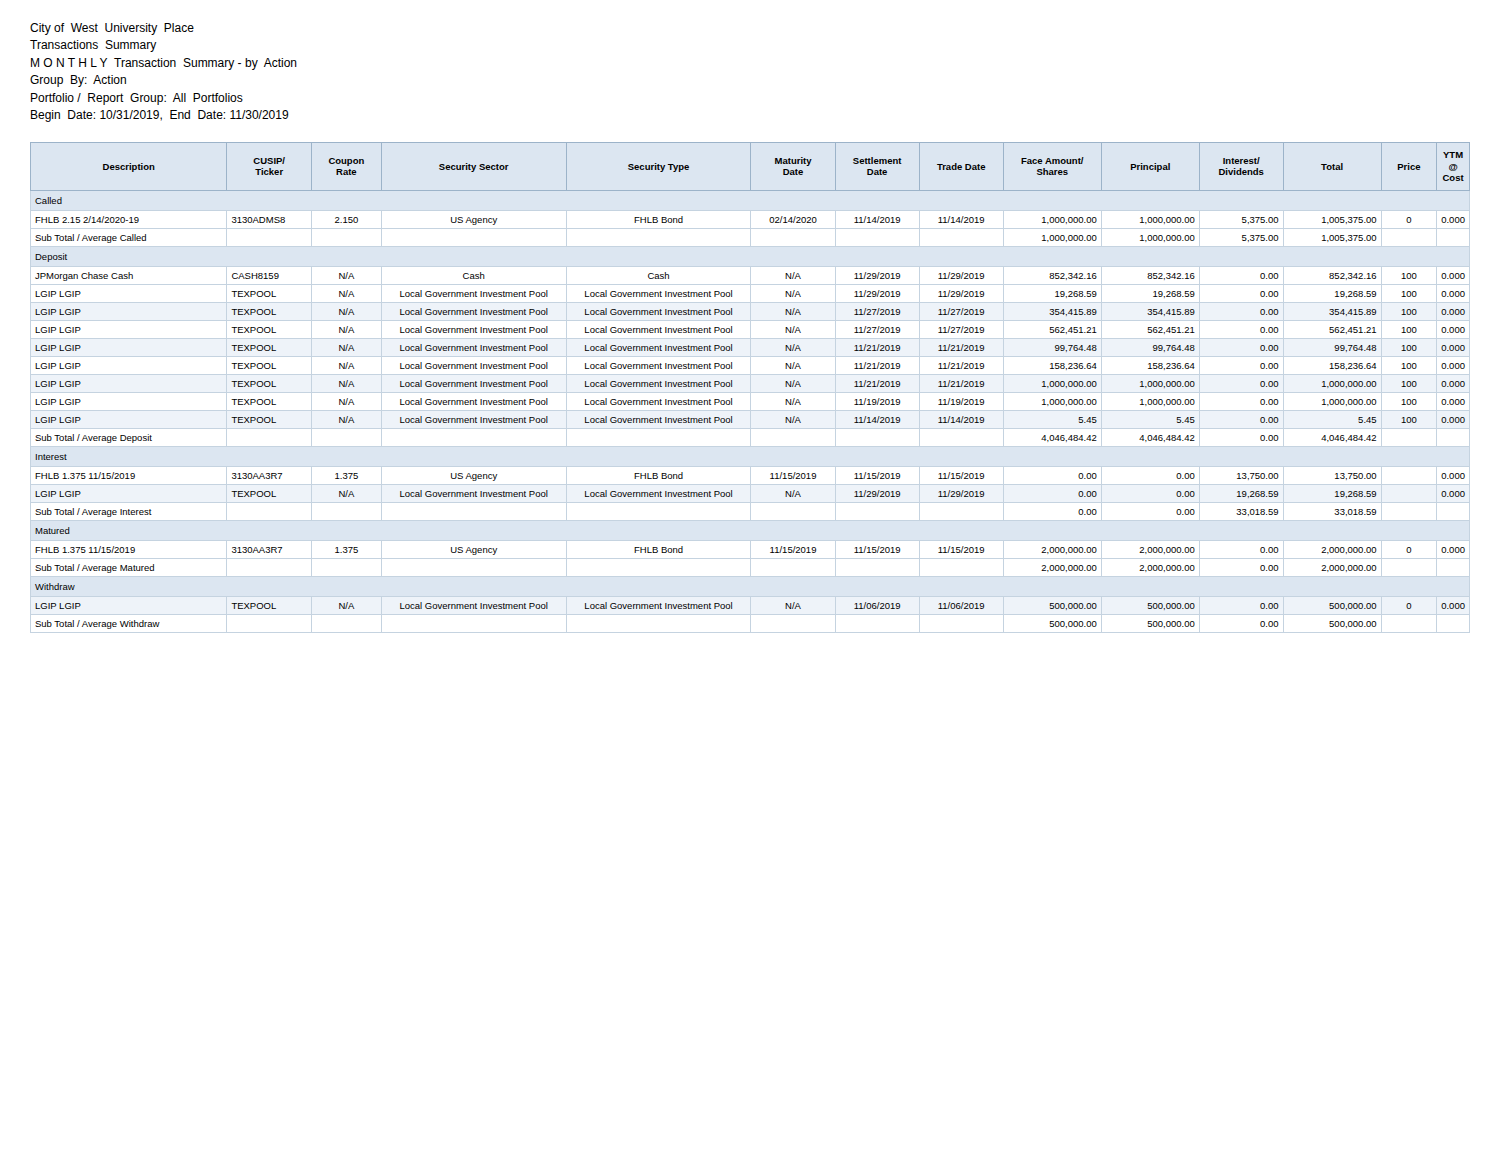City of West University Place
Transactions Summary
M O N T H L Y Transaction Summary - by Action
Group By: Action
Portfolio / Report Group: All Portfolios
Begin Date: 10/31/2019, End Date: 11/30/2019
| Description | CUSIP/ Ticker | Coupon Rate | Security Sector | Security Type | Maturity Date | Settlement Date | Trade Date | Face Amount/ Shares | Principal | Interest/ Dividends | Total | Price | YTM @ Cost |
| --- | --- | --- | --- | --- | --- | --- | --- | --- | --- | --- | --- | --- | --- |
| Called |
| FHLB 2.15 2/14/2020-19 | 3130ADMS8 | 2.150 | US Agency | FHLB Bond | 02/14/2020 | 11/14/2019 | 11/14/2019 | 1,000,000.00 | 1,000,000.00 | 5,375.00 | 1,005,375.00 | 0 | 0.000 |
| Sub Total / Average Called | | | | | | | | 1,000,000.00 | 1,000,000.00 | 5,375.00 | 1,005,375.00 | | |
| Deposit |
| JPMorgan Chase Cash | CASH8159 | N/A | Cash | Cash | N/A | 11/29/2019 | 11/29/2019 | 852,342.16 | 852,342.16 | 0.00 | 852,342.16 | 100 | 0.000 |
| LGIP LGIP | TEXPOOL | N/A | Local Government Investment Pool | Local Government Investment Pool | N/A | 11/29/2019 | 11/29/2019 | 19,268.59 | 19,268.59 | 0.00 | 19,268.59 | 100 | 0.000 |
| LGIP LGIP | TEXPOOL | N/A | Local Government Investment Pool | Local Government Investment Pool | N/A | 11/27/2019 | 11/27/2019 | 354,415.89 | 354,415.89 | 0.00 | 354,415.89 | 100 | 0.000 |
| LGIP LGIP | TEXPOOL | N/A | Local Government Investment Pool | Local Government Investment Pool | N/A | 11/27/2019 | 11/27/2019 | 562,451.21 | 562,451.21 | 0.00 | 562,451.21 | 100 | 0.000 |
| LGIP LGIP | TEXPOOL | N/A | Local Government Investment Pool | Local Government Investment Pool | N/A | 11/21/2019 | 11/21/2019 | 99,764.48 | 99,764.48 | 0.00 | 99,764.48 | 100 | 0.000 |
| LGIP LGIP | TEXPOOL | N/A | Local Government Investment Pool | Local Government Investment Pool | N/A | 11/21/2019 | 11/21/2019 | 158,236.64 | 158,236.64 | 0.00 | 158,236.64 | 100 | 0.000 |
| LGIP LGIP | TEXPOOL | N/A | Local Government Investment Pool | Local Government Investment Pool | N/A | 11/21/2019 | 11/21/2019 | 1,000,000.00 | 1,000,000.00 | 0.00 | 1,000,000.00 | 100 | 0.000 |
| LGIP LGIP | TEXPOOL | N/A | Local Government Investment Pool | Local Government Investment Pool | N/A | 11/19/2019 | 11/19/2019 | 1,000,000.00 | 1,000,000.00 | 0.00 | 1,000,000.00 | 100 | 0.000 |
| LGIP LGIP | TEXPOOL | N/A | Local Government Investment Pool | Local Government Investment Pool | N/A | 11/14/2019 | 11/14/2019 | 5.45 | 5.45 | 0.00 | 5.45 | 100 | 0.000 |
| Sub Total / Average Deposit | | | | | | | | 4,046,484.42 | 4,046,484.42 | 0.00 | 4,046,484.42 | | |
| Interest |
| FHLB 1.375 11/15/2019 | 3130AA3R7 | 1.375 | US Agency | FHLB Bond | 11/15/2019 | 11/15/2019 | 11/15/2019 | 0.00 | 0.00 | 13,750.00 | 13,750.00 | | 0.000 |
| LGIP LGIP | TEXPOOL | N/A | Local Government Investment Pool | Local Government Investment Pool | N/A | 11/29/2019 | 11/29/2019 | 0.00 | 0.00 | 19,268.59 | 19,268.59 | | 0.000 |
| Sub Total / Average Interest | | | | | | | | 0.00 | 0.00 | 33,018.59 | 33,018.59 | | |
| Matured |
| FHLB 1.375 11/15/2019 | 3130AA3R7 | 1.375 | US Agency | FHLB Bond | 11/15/2019 | 11/15/2019 | 11/15/2019 | 2,000,000.00 | 2,000,000.00 | 0.00 | 2,000,000.00 | 0 | 0.000 |
| Sub Total / Average Matured | | | | | | | | 2,000,000.00 | 2,000,000.00 | 0.00 | 2,000,000.00 | | |
| Withdraw |
| LGIP LGIP | TEXPOOL | N/A | Local Government Investment Pool | Local Government Investment Pool | N/A | 11/06/2019 | 11/06/2019 | 500,000.00 | 500,000.00 | 0.00 | 500,000.00 | 0 | 0.000 |
| Sub Total / Average Withdraw | | | | | | | | 500,000.00 | 500,000.00 | 0.00 | 500,000.00 | | |